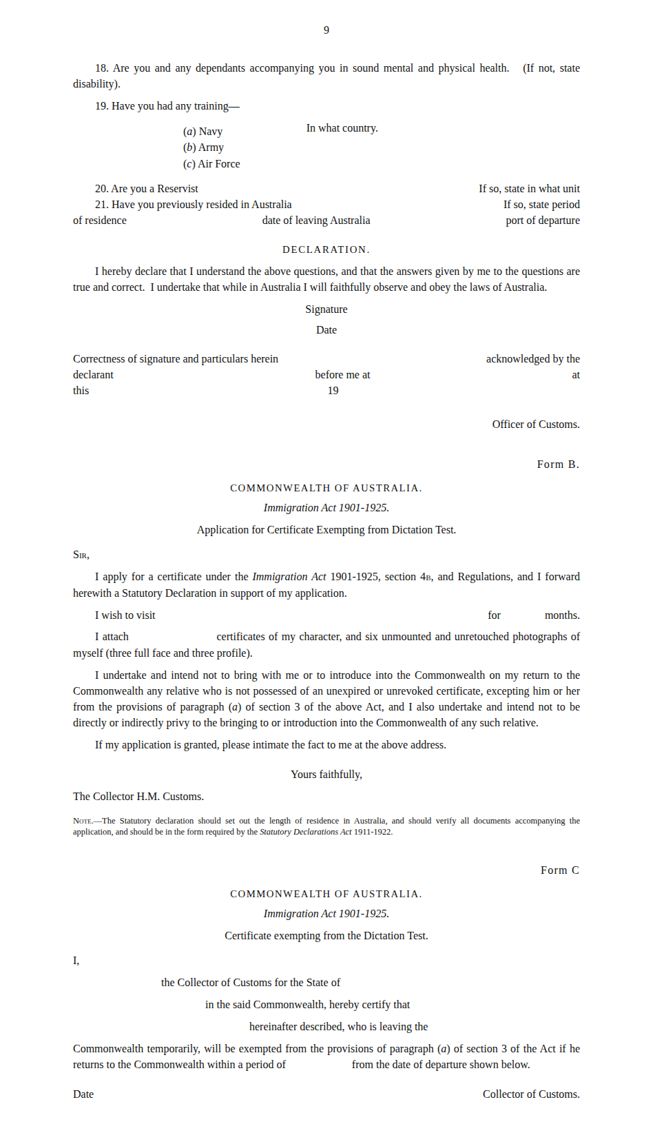9
18. Are you and any dependants accompanying you in sound mental and physical health. (If not, state disability).
19. Have you had any training—
(a) Navy
(b) Army
(c) Air Force
In what country.
20. Are you a Reservist
If so, state in what unit
21. Have you previously resided in Australia
If so, state period
of residence
date of leaving Australia
port of departure
Declaration.
I hereby declare that I understand the above questions, and that the answers given by me to the questions are true and correct. I undertake that while in Australia I will faithfully observe and obey the laws of Australia.
Signature
Date
Correctness of signature and particulars herein
acknowledged by the
declarant
before me at
at
this
19
Officer of Customs.
Form B.
Commonwealth of Australia.
Immigration Act 1901-1925.
Application for Certificate Exempting from Dictation Test.
Sir,
I apply for a certificate under the Immigration Act 1901-1925, section 4b, and Regulations, and I forward herewith a Statutory Declaration in support of my application.
I wish to visit
for months.
I attach certificates of my character, and six unmounted and unretouched photographs of myself (three full face and three profile).
I undertake and intend not to bring with me or to introduce into the Commonwealth on my return to the Commonwealth any relative who is not possessed of an unexpired or unrevoked certificate, excepting him or her from the provisions of paragraph (a) of section 3 of the above Act, and I also undertake and intend not to be directly or indirectly privy to the bringing to or introduction into the Commonwealth of any such relative.
If my application is granted, please intimate the fact to me at the above address.
Yours faithfully,
The Collector H.M. Customs.
Note.—The Statutory declaration should set out the length of residence in Australia, and should verify all documents accompanying the application, and should be in the form required by the Statutory Declarations Act 1911-1922.
Form C
Commonwealth of Australia.
Immigration Act 1901-1925.
Certificate exempting from the Dictation Test.
I,
the Collector of Customs for the State of
in the said Commonwealth, hereby certify that
hereinafter described, who is leaving the
Commonwealth temporarily, will be exempted from the provisions of paragraph (a) of section 3 of the Act if he returns to the Commonwealth within a period of from the date of departure shown below.
Date
Collector of Customs.